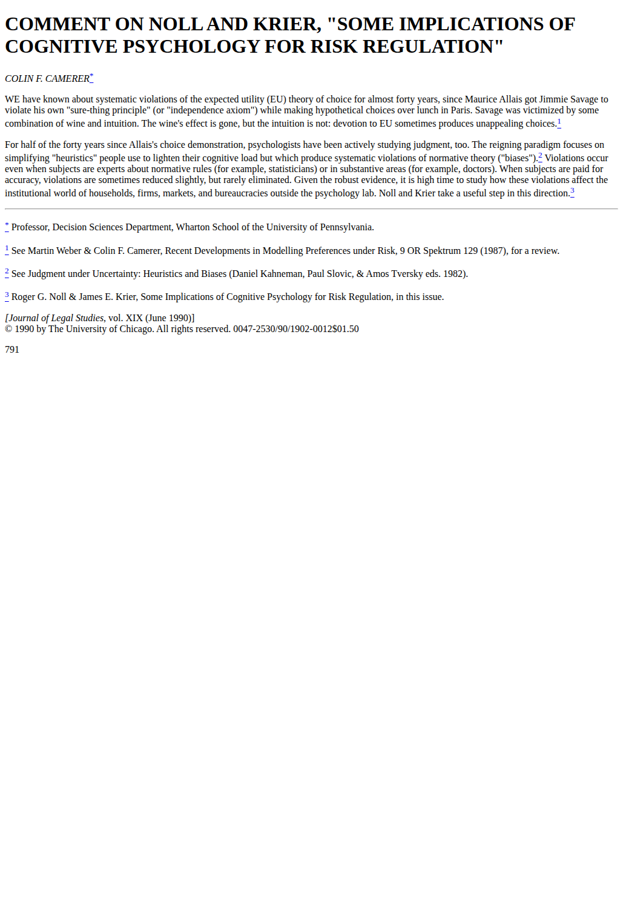COMMENT ON NOLL AND KRIER, "SOME IMPLICATIONS OF COGNITIVE PSYCHOLOGY FOR RISK REGULATION"
COLIN F. CAMERER*
WE have known about systematic violations of the expected utility (EU) theory of choice for almost forty years, since Maurice Allais got Jimmie Savage to violate his own "sure-thing principle" (or "independence axiom") while making hypothetical choices over lunch in Paris. Savage was victimized by some combination of wine and intuition. The wine's effect is gone, but the intuition is not: devotion to EU sometimes produces unappealing choices.1
For half of the forty years since Allais's choice demonstration, psychologists have been actively studying judgment, too. The reigning paradigm focuses on simplifying "heuristics" people use to lighten their cognitive load but which produce systematic violations of normative theory ("biases").2 Violations occur even when subjects are experts about normative rules (for example, statisticians) or in substantive areas (for example, doctors). When subjects are paid for accuracy, violations are sometimes reduced slightly, but rarely eliminated. Given the robust evidence, it is high time to study how these violations affect the institutional world of households, firms, markets, and bureaucracies outside the psychology lab. Noll and Krier take a useful step in this direction.3
* Professor, Decision Sciences Department, Wharton School of the University of Pennsylvania.
1 See Martin Weber & Colin F. Camerer, Recent Developments in Modelling Preferences under Risk, 9 OR Spektrum 129 (1987), for a review.
2 See Judgment under Uncertainty: Heuristics and Biases (Daniel Kahneman, Paul Slovic, & Amos Tversky eds. 1982).
3 Roger G. Noll & James E. Krier, Some Implications of Cognitive Psychology for Risk Regulation, in this issue.
[Journal of Legal Studies, vol. XIX (June 1990)]
© 1990 by The University of Chicago. All rights reserved. 0047-2530/90/1902-0012$01.50
791